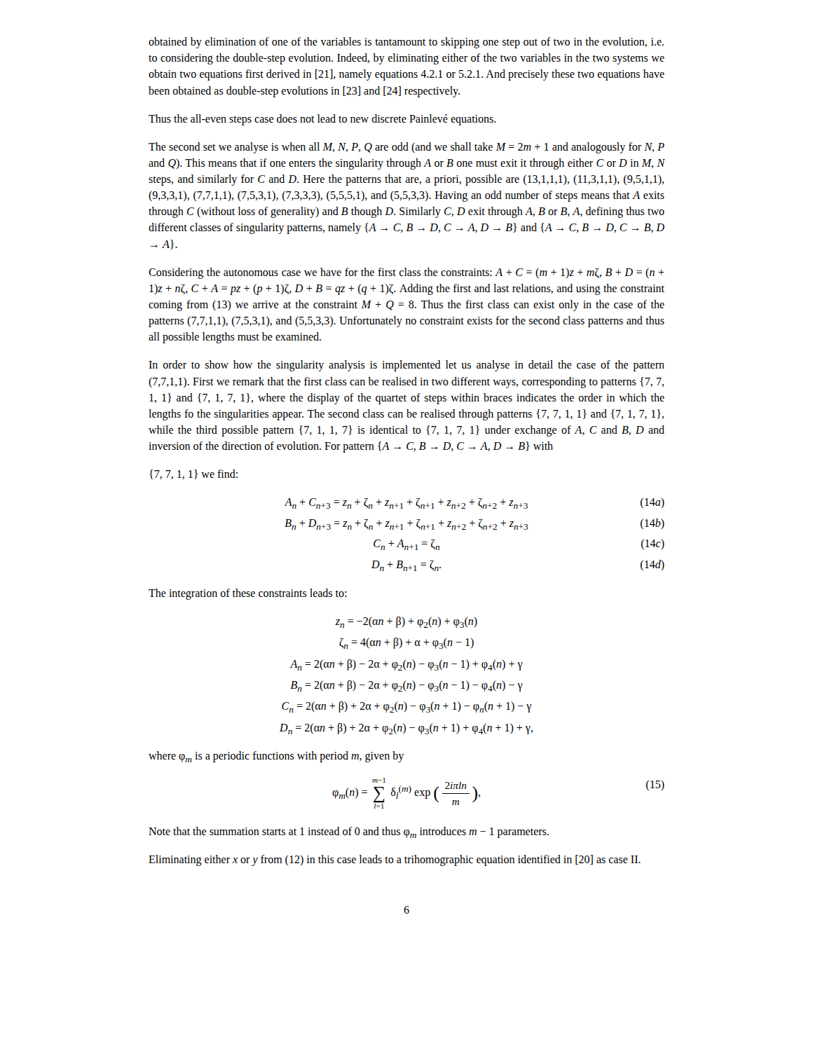obtained by elimination of one of the variables is tantamount to skipping one step out of two in the evolution, i.e. to considering the double-step evolution. Indeed, by eliminating either of the two variables in the two systems we obtain two equations first derived in [21], namely equations 4.2.1 or 5.2.1. And precisely these two equations have been obtained as double-step evolutions in [23] and [24] respectively.
Thus the all-even steps case does not lead to new discrete Painlevé equations.
The second set we analyse is when all M, N, P, Q are odd (and we shall take M = 2m + 1 and analogously for N, P and Q). This means that if one enters the singularity through A or B one must exit it through either C or D in M, N steps, and similarly for C and D. Here the patterns that are, a priori, possible are (13,1,1,1), (11,3,1,1), (9,5,1,1), (9,3,3,1), (7,7,1,1), (7,5,3,1), (7,3,3,3), (5,5,5,1), and (5,5,3,3). Having an odd number of steps means that A exits through C (without loss of generality) and B though D. Similarly C, D exit through A, B or B, A, defining thus two different classes of singularity patterns, namely {A → C, B → D, C → A, D → B} and {A → C, B → D, C → B, D → A}.
Considering the autonomous case we have for the first class the constraints: A + C = (m + 1)z + mζ, B + D = (n + 1)z + nζ, C + A = pz + (p + 1)ζ, D + B = qz + (q + 1)ζ. Adding the first and last relations, and using the constraint coming from (13) we arrive at the constraint M + Q = 8. Thus the first class can exist only in the case of the patterns (7,7,1,1), (7,5,3,1), and (5,5,3,3). Unfortunately no constraint exists for the second class patterns and thus all possible lengths must be examined.
In order to show how the singularity analysis is implemented let us analyse in detail the case of the pattern (7,7,1,1). First we remark that the first class can be realised in two different ways, corresponding to patterns {7, 7, 1, 1} and {7, 1, 7, 1}, where the display of the quartet of steps within braces indicates the order in which the lengths fo the singularities appear. The second class can be realised through patterns {7, 7, 1, 1} and {7, 1, 7, 1}, while the third possible pattern {7, 1, 1, 7} is identical to {7, 1, 7, 1} under exchange of A, C and B, D and inversion of the direction of evolution. For pattern {A → C, B → D, C → A, D → B} with
{7, 7, 1, 1} we find:
An + Cn+3 = zn + ζn + zn+1 + ζn+1 + zn+2 + ζn+2 + zn+3 (14a)
Bn + Dn+3 = zn + ζn + zn+1 + ζn+1 + zn+2 + ζn+2 + zn+3 (14b)
Cn + An+1 = ζn (14c)
Dn + Bn+1 = ζn. (14d)
The integration of these constraints leads to:
zn = −2(αn + β) + φ2(n) + φ3(n)
ζn = 4(αn + β) + α + φ3(n − 1)
An = 2(αn + β) − 2α + φ2(n) − φ3(n − 1) + φ4(n) + γ
Bn = 2(αn + β) − 2α + φ2(n) − φ3(n − 1) − φ4(n) − γ
Cn = 2(αn + β) + 2α + φ2(n) − φ3(n + 1) − φn(n + 1) − γ
Dn = 2(αn + β) + 2α + φ2(n) − φ3(n + 1) + φ4(n + 1) + γ,
where φm is a periodic functions with period m, given by
φm(n) = m−1 ∑ l=1 δl(m) exp ( 2iπln m ), (15)
Note that the summation starts at 1 instead of 0 and thus φm introduces m − 1 parameters.
Eliminating either x or y from (12) in this case leads to a trihomographic equation identified in [20] as case II.
6